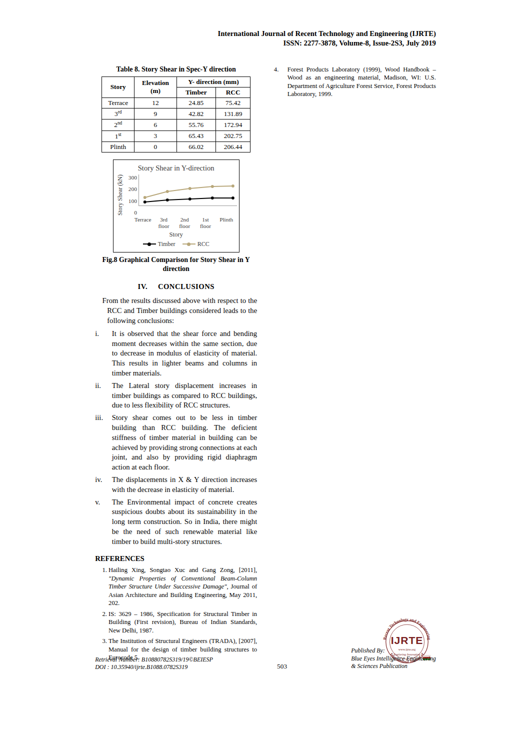International Journal of Recent Technology and Engineering (IJRTE)
ISSN: 2277-3878, Volume-8, Issue-2S3, July 2019
Table 8. Story Shear in Spec-Y direction
| Story | Elevation (m) | Y- direction (mm) |
| --- | --- | --- |
| Timber | RCC |
| Terrace | 12 | 24.85 | 75.42 |
| 3 rd | 9 | 42.82 | 131.89 |
| 2 nd | 6 | 55.76 | 172.94 |
| 1 st | 3 | 65.43 | 202.75 |
| Plinth | 0 | 66.02 | 206.44 |
Story Shear in Y-direction
Story Shear (kN)
300 200 100 0
Terrace 3rd
floor 2nd
floor 1st
floor Plinth
Story
Timber
RCC
Fig.8 Graphical Comparison for Story Shear in Y direction
IV. CONCLUSIONS
From the results discussed above with respect to the RCC and Timber buildings considered leads to the following conclusions:
It is observed that the shear force and bending moment decreases within the same section, due to decrease in modulus of elasticity of material. This results in lighter beams and columns in timber materials.
The Lateral story displacement increases in timber buildings as compared to RCC buildings, due to less flexibility of RCC structures.
Story shear comes out to be less in timber building than RCC building. The deficient stiffness of timber material in building can be achieved by providing strong connections at each joint, and also by providing rigid diaphragm action at each floor.
The displacements in X & Y direction increases with the decrease in elasticity of material.
The Environmental impact of concrete creates suspicious doubts about its sustainability in the long term construction. So in India, there might be the need of such renewable material like timber to build multi-story structures.
REFERENCES
Hailing Xing, Songtao Xuc and Gang Zong, [2011], "Dynamic Properties of Conventional Beam-Column Timber Structure Under Successive Damage", Journal of Asian Architecture and Building Engineering, May 2011, 202.
IS: 3629 – 1986, Specification for Structural Timber in Building (First revision), Bureau of Indian Standards, New Delhi, 1987.
The Institution of Structural Engineers (TRADA), [2007], Manual for the design of timber building structures to Eurocode 5.
Forest Products Laboratory (1999), Wood Handbook – Wood as an engineering material, Madison, WI: U.S. Department of Agriculture Forest Service, Forest Products Laboratory, 1999.
Recent Technology and Engineering International Journal of IJRTE www.ijrte.org Exploring Innovation
Retrieval Number: B10880782S319/19©BEIESP
DOI : 10.35940/ijrte.B1088.0782S319
503
Published By:
Blue Eyes Intelligence Engineering
& Sciences Publication